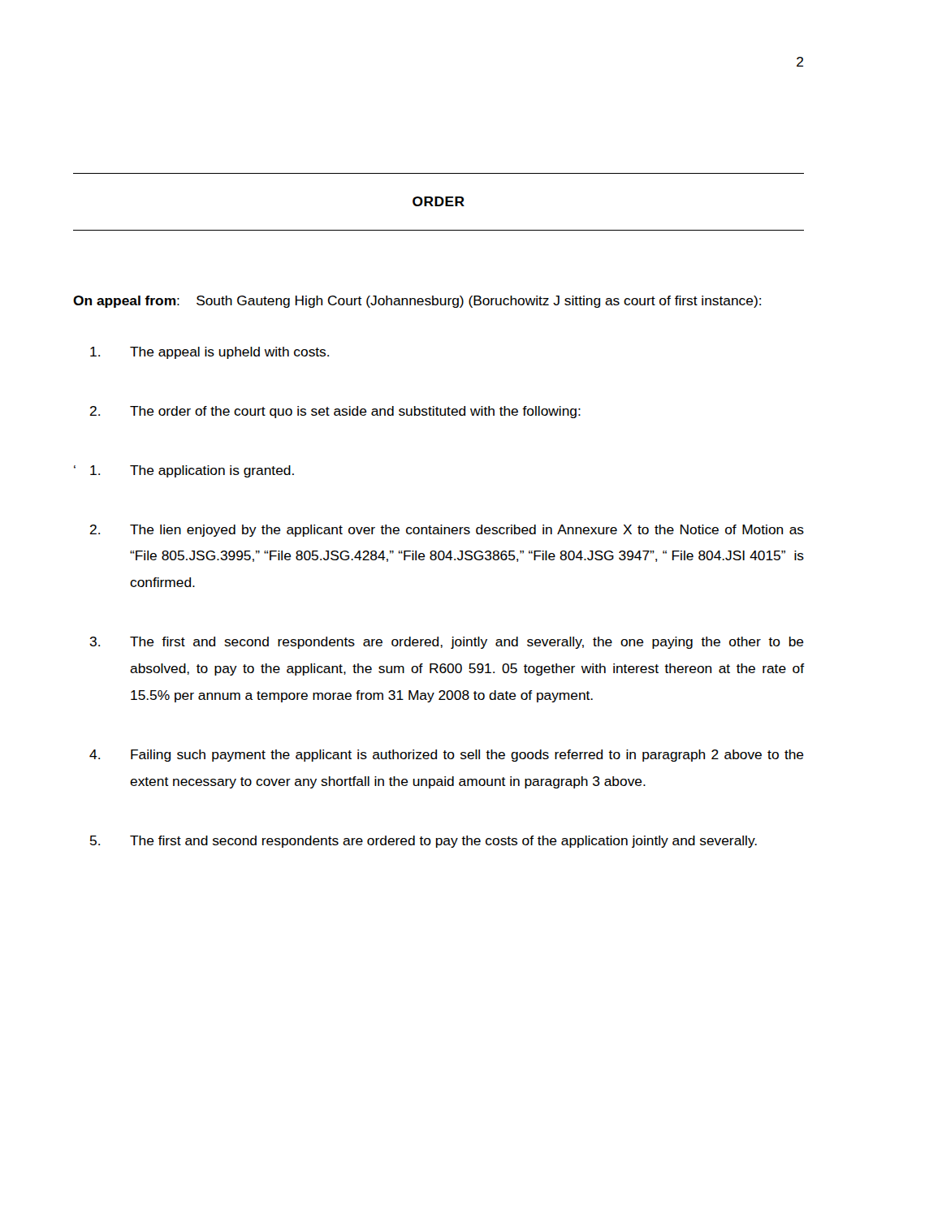2
ORDER
On appeal from: South Gauteng High Court (Johannesburg) (Boruchowitz J sitting as court of first instance):
1. The appeal is upheld with costs.
2. The order of the court quo is set aside and substituted with the following:
‘1. The application is granted.
2. The lien enjoyed by the applicant over the containers described in Annexure X to the Notice of Motion as “File 805.JSG.3995,” “File 805.JSG.4284,” “File 804.JSG3865,” “File 804.JSG 3947”, “ File 804.JSI 4015” is confirmed.
3. The first and second respondents are ordered, jointly and severally, the one paying the other to be absolved, to pay to the applicant, the sum of R600 591. 05 together with interest thereon at the rate of 15.5% per annum a tempore morae from 31 May 2008 to date of payment.
4. Failing such payment the applicant is authorized to sell the goods referred to in paragraph 2 above to the extent necessary to cover any shortfall in the unpaid amount in paragraph 3 above.
5. The first and second respondents are ordered to pay the costs of the application jointly and severally.